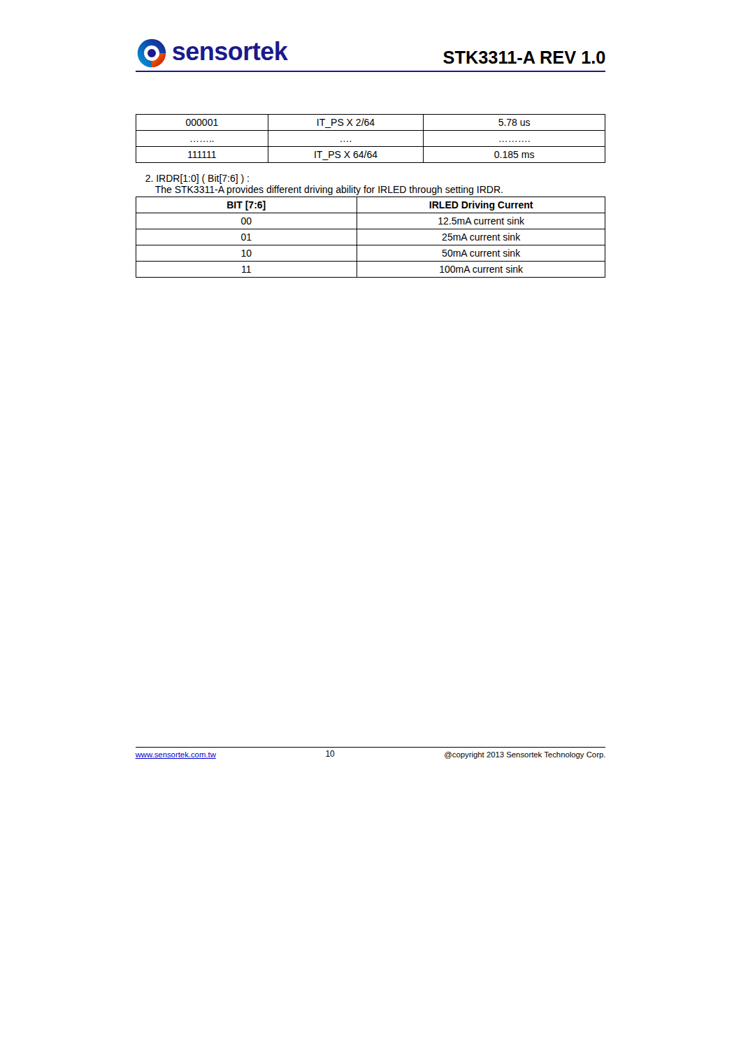sensortek
STK3311-A REV 1.0
| 000001 | IT_PS X 2/64 | 5.78 us |
| …….. | …. | ………. |
| 111111 | IT_PS X 64/64 | 0.185 ms |
2. IRDR[1:0] ( Bit[7:6] ) :
The STK3311-A provides different driving ability for IRLED through setting IRDR.
| BIT [7:6] | IRLED Driving Current |
| --- | --- |
| 00 | 12.5mA current sink |
| 01 | 25mA current sink |
| 10 | 50mA current sink |
| 11 | 100mA current sink |
www.sensortek.com.tw
10
@copyright 2013 Sensortek Technology Corp.